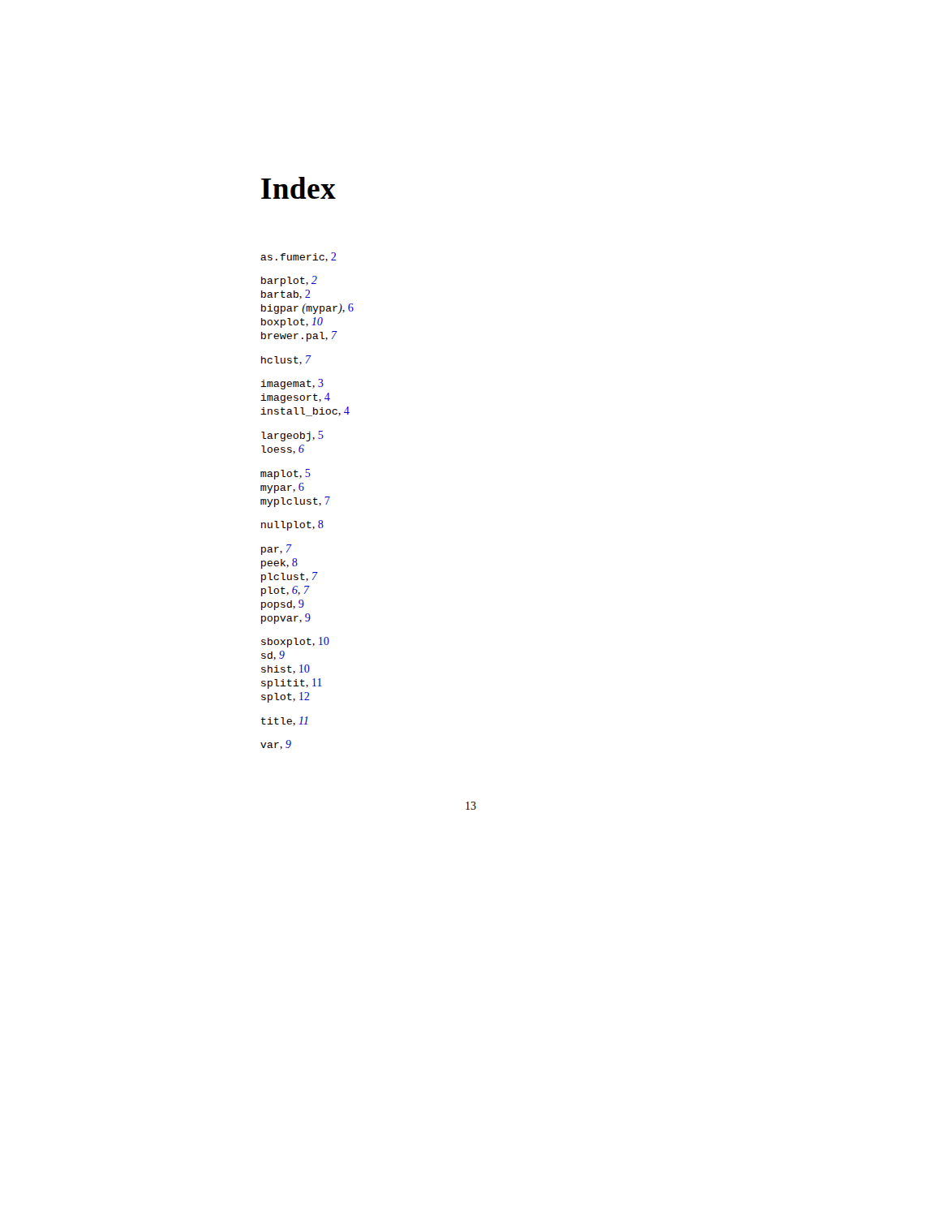Index
as.fumeric, 2
barplot, 2
bartab, 2
bigpar (mypar), 6
boxplot, 10
brewer.pal, 7
hclust, 7
imagemat, 3
imagesort, 4
install_bioc, 4
largeobj, 5
loess, 6
maplot, 5
mypar, 6
myplclust, 7
nullplot, 8
par, 7
peek, 8
plclust, 7
plot, 6, 7
popsd, 9
popvar, 9
sboxplot, 10
sd, 9
shist, 10
splitit, 11
splot, 12
title, 11
var, 9
13